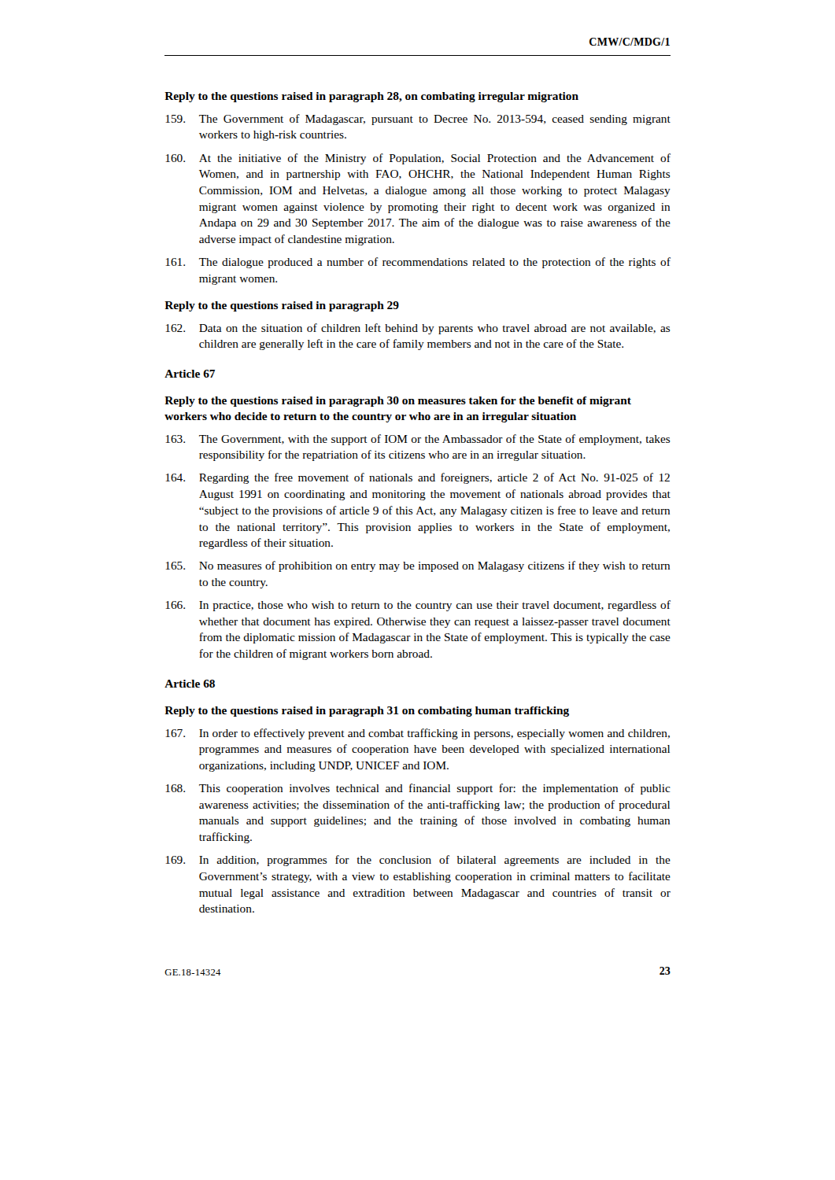CMW/C/MDG/1
Reply to the questions raised in paragraph 28, on combating irregular migration
159. The Government of Madagascar, pursuant to Decree No. 2013-594, ceased sending migrant workers to high-risk countries.
160. At the initiative of the Ministry of Population, Social Protection and the Advancement of Women, and in partnership with FAO, OHCHR, the National Independent Human Rights Commission, IOM and Helvetas, a dialogue among all those working to protect Malagasy migrant women against violence by promoting their right to decent work was organized in Andapa on 29 and 30 September 2017. The aim of the dialogue was to raise awareness of the adverse impact of clandestine migration.
161. The dialogue produced a number of recommendations related to the protection of the rights of migrant women.
Reply to the questions raised in paragraph 29
162. Data on the situation of children left behind by parents who travel abroad are not available, as children are generally left in the care of family members and not in the care of the State.
Article 67
Reply to the questions raised in paragraph 30 on measures taken for the benefit of migrant workers who decide to return to the country or who are in an irregular situation
163. The Government, with the support of IOM or the Ambassador of the State of employment, takes responsibility for the repatriation of its citizens who are in an irregular situation.
164. Regarding the free movement of nationals and foreigners, article 2 of Act No. 91-025 of 12 August 1991 on coordinating and monitoring the movement of nationals abroad provides that “subject to the provisions of article 9 of this Act, any Malagasy citizen is free to leave and return to the national territory”. This provision applies to workers in the State of employment, regardless of their situation.
165. No measures of prohibition on entry may be imposed on Malagasy citizens if they wish to return to the country.
166. In practice, those who wish to return to the country can use their travel document, regardless of whether that document has expired. Otherwise they can request a laissez-passer travel document from the diplomatic mission of Madagascar in the State of employment. This is typically the case for the children of migrant workers born abroad.
Article 68
Reply to the questions raised in paragraph 31 on combating human trafficking
167. In order to effectively prevent and combat trafficking in persons, especially women and children, programmes and measures of cooperation have been developed with specialized international organizations, including UNDP, UNICEF and IOM.
168. This cooperation involves technical and financial support for: the implementation of public awareness activities; the dissemination of the anti-trafficking law; the production of procedural manuals and support guidelines; and the training of those involved in combating human trafficking.
169. In addition, programmes for the conclusion of bilateral agreements are included in the Government’s strategy, with a view to establishing cooperation in criminal matters to facilitate mutual legal assistance and extradition between Madagascar and countries of transit or destination.
GE.18-14324
23